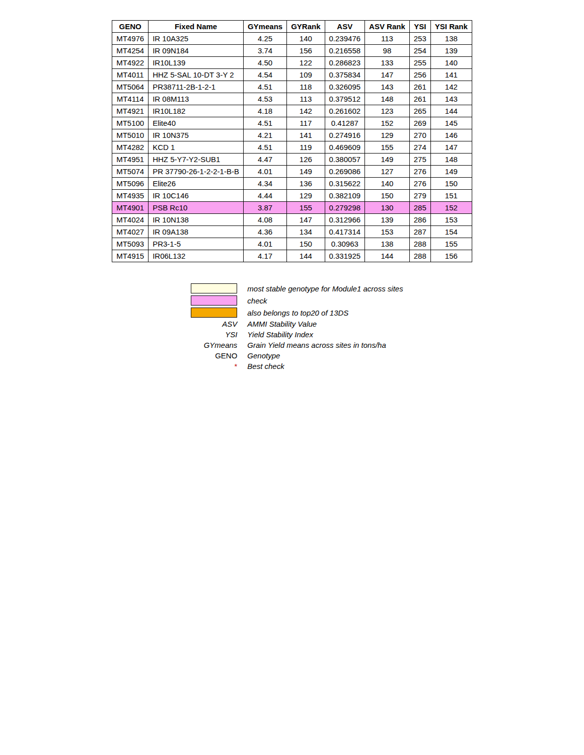| GENO | Fixed Name | GYmeans | GYRank | ASV | ASV Rank | YSI | YSI Rank |
| --- | --- | --- | --- | --- | --- | --- | --- |
| MT4976 | IR 10A325 | 4.25 | 140 | 0.239476 | 113 | 253 | 138 |
| MT4254 | IR 09N184 | 3.74 | 156 | 0.216558 | 98 | 254 | 139 |
| MT4922 | IR10L139 | 4.50 | 122 | 0.286823 | 133 | 255 | 140 |
| MT4011 | HHZ 5-SAL 10-DT 3-Y 2 | 4.54 | 109 | 0.375834 | 147 | 256 | 141 |
| MT5064 | PR38711-2B-1-2-1 | 4.51 | 118 | 0.326095 | 143 | 261 | 142 |
| MT4114 | IR 08M113 | 4.53 | 113 | 0.379512 | 148 | 261 | 143 |
| MT4921 | IR10L182 | 4.18 | 142 | 0.261602 | 123 | 265 | 144 |
| MT5100 | Elite40 | 4.51 | 117 | 0.41287 | 152 | 269 | 145 |
| MT5010 | IR 10N375 | 4.21 | 141 | 0.274916 | 129 | 270 | 146 |
| MT4282 | KCD 1 | 4.51 | 119 | 0.469609 | 155 | 274 | 147 |
| MT4951 | HHZ 5-Y7-Y2-SUB1 | 4.47 | 126 | 0.380057 | 149 | 275 | 148 |
| MT5074 | PR 37790-26-1-2-2-1-B-B | 4.01 | 149 | 0.269086 | 127 | 276 | 149 |
| MT5096 | Elite26 | 4.34 | 136 | 0.315622 | 140 | 276 | 150 |
| MT4935 | IR 10C146 | 4.44 | 129 | 0.382109 | 150 | 279 | 151 |
| MT4901 | PSB Rc10 | 3.87 | 155 | 0.279298 | 130 | 285 | 152 |
| MT4024 | IR 10N138 | 4.08 | 147 | 0.312966 | 139 | 286 | 153 |
| MT4027 | IR 09A138 | 4.36 | 134 | 0.417314 | 153 | 287 | 154 |
| MT5093 | PR3-1-5 | 4.01 | 150 | 0.30963 | 138 | 288 | 155 |
| MT4915 | IR06L132 | 4.17 | 144 | 0.331925 | 144 | 288 | 156 |
| | | most stable genotype for Module1 across sites |
| | | check |
| | | also belongs to top20 of 13DS |
| | ASV | AMMI Stability Value |
| | YSI | Yield Stability Index |
| | GYmeans | Grain Yield means across sites in tons/ha |
| | GENO | Genotype |
| | * | Best check |